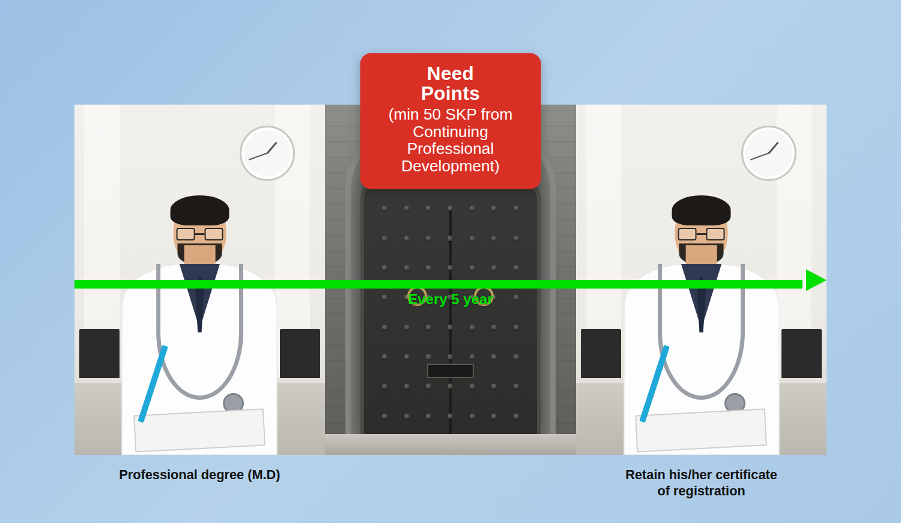Need
Points
(min 50 SKP from Continuing Professional Development)
Every 5 year
Professional degree (M.D)
Retain his/her certificate
of registration